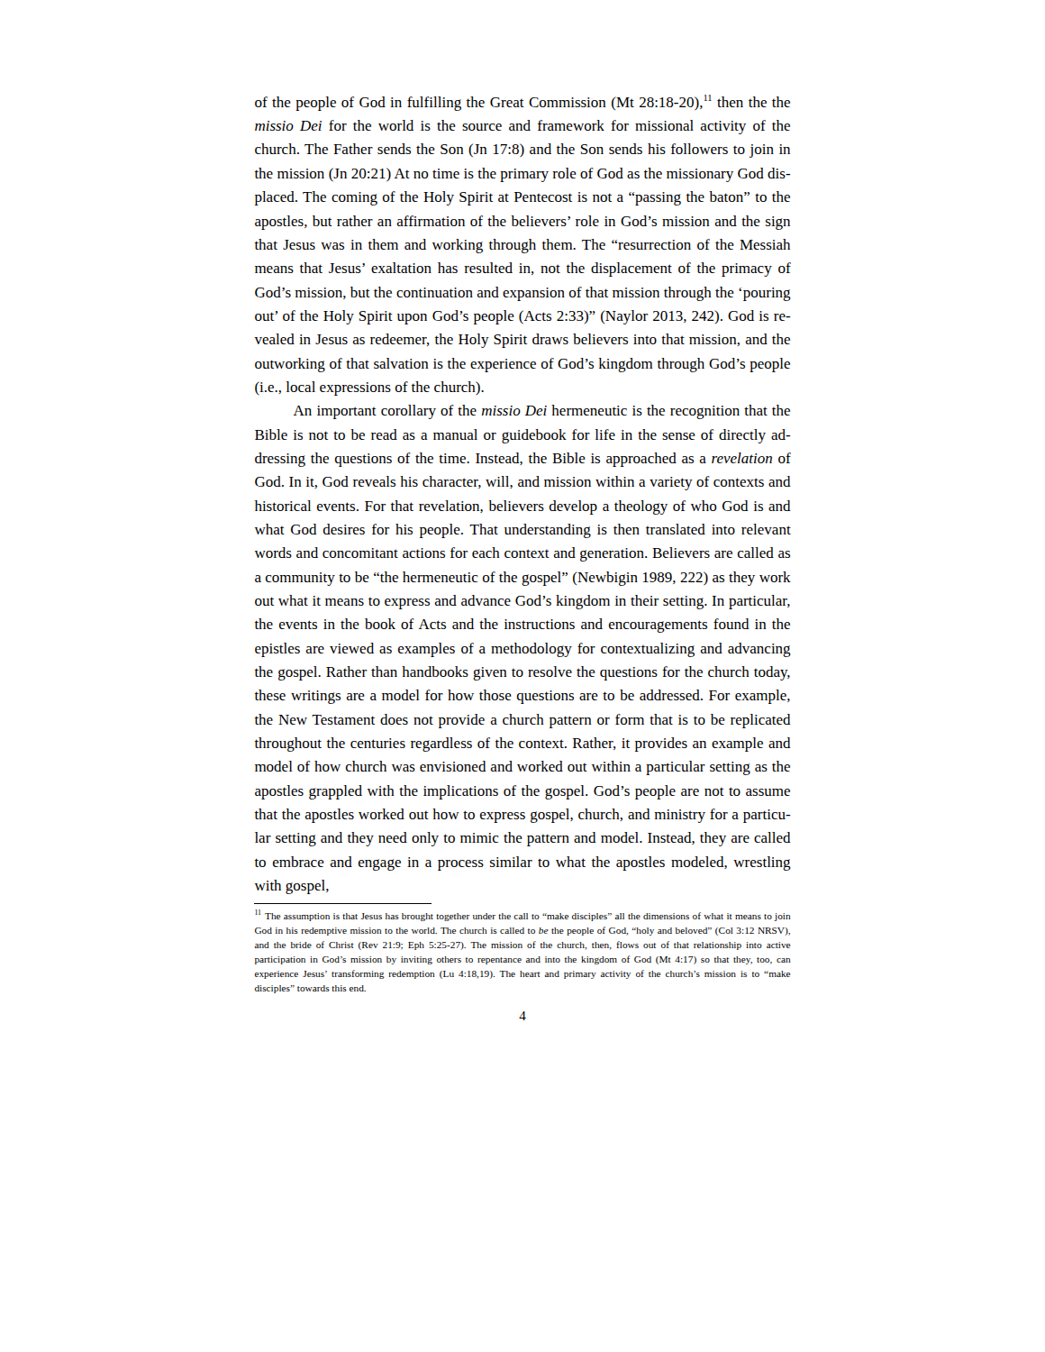of the people of God in fulfilling the Great Commission (Mt 28:18-20),11 then the the missio Dei for the world is the source and framework for missional activity of the church. The Father sends the Son (Jn 17:8) and the Son sends his followers to join in the mission (Jn 20:21) At no time is the primary role of God as the missionary God displaced. The coming of the Holy Spirit at Pentecost is not a “passing the baton” to the apostles, but rather an affirmation of the believers’ role in God’s mission and the sign that Jesus was in them and working through them. The “resurrection of the Messiah means that Jesus’ exaltation has resulted in, not the displacement of the primacy of God’s mission, but the continuation and expansion of that mission through the ‘pouring out’ of the Holy Spirit upon God’s people (Acts 2:33)” (Naylor 2013, 242). God is revealed in Jesus as redeemer, the Holy Spirit draws believers into that mission, and the outworking of that salvation is the experience of God’s kingdom through God’s people (i.e., local expressions of the church).
An important corollary of the missio Dei hermeneutic is the recognition that the Bible is not to be read as a manual or guidebook for life in the sense of directly addressing the questions of the time. Instead, the Bible is approached as a revelation of God. In it, God reveals his character, will, and mission within a variety of contexts and historical events. For that revelation, believers develop a theology of who God is and what God desires for his people. That understanding is then translated into relevant words and concomitant actions for each context and generation. Believers are called as a community to be “the hermeneutic of the gospel” (Newbigin 1989, 222) as they work out what it means to express and advance God’s kingdom in their setting. In particular, the events in the book of Acts and the instructions and encouragements found in the epistles are viewed as examples of a methodology for contextualizing and advancing the gospel. Rather than handbooks given to resolve the questions for the church today, these writings are a model for how those questions are to be addressed. For example, the New Testament does not provide a church pattern or form that is to be replicated throughout the centuries regardless of the context. Rather, it provides an example and model of how church was envisioned and worked out within a particular setting as the apostles grappled with the implications of the gospel. God’s people are not to assume that the apostles worked out how to express gospel, church, and ministry for a particular setting and they need only to mimic the pattern and model. Instead, they are called to embrace and engage in a process similar to what the apostles modeled, wrestling with gospel,
11 The assumption is that Jesus has brought together under the call to “make disciples” all the dimensions of what it means to join God in his redemptive mission to the world. The church is called to be the people of God, “holy and beloved” (Col 3:12 NRSV), and the bride of Christ (Rev 21:9; Eph 5:25-27). The mission of the church, then, flows out of that relationship into active participation in God’s mission by inviting others to repentance and into the kingdom of God (Mt 4:17) so that they, too, can experience Jesus’ transforming redemption (Lu 4:18,19). The heart and primary activity of the church’s mission is to “make disciples” towards this end.
4